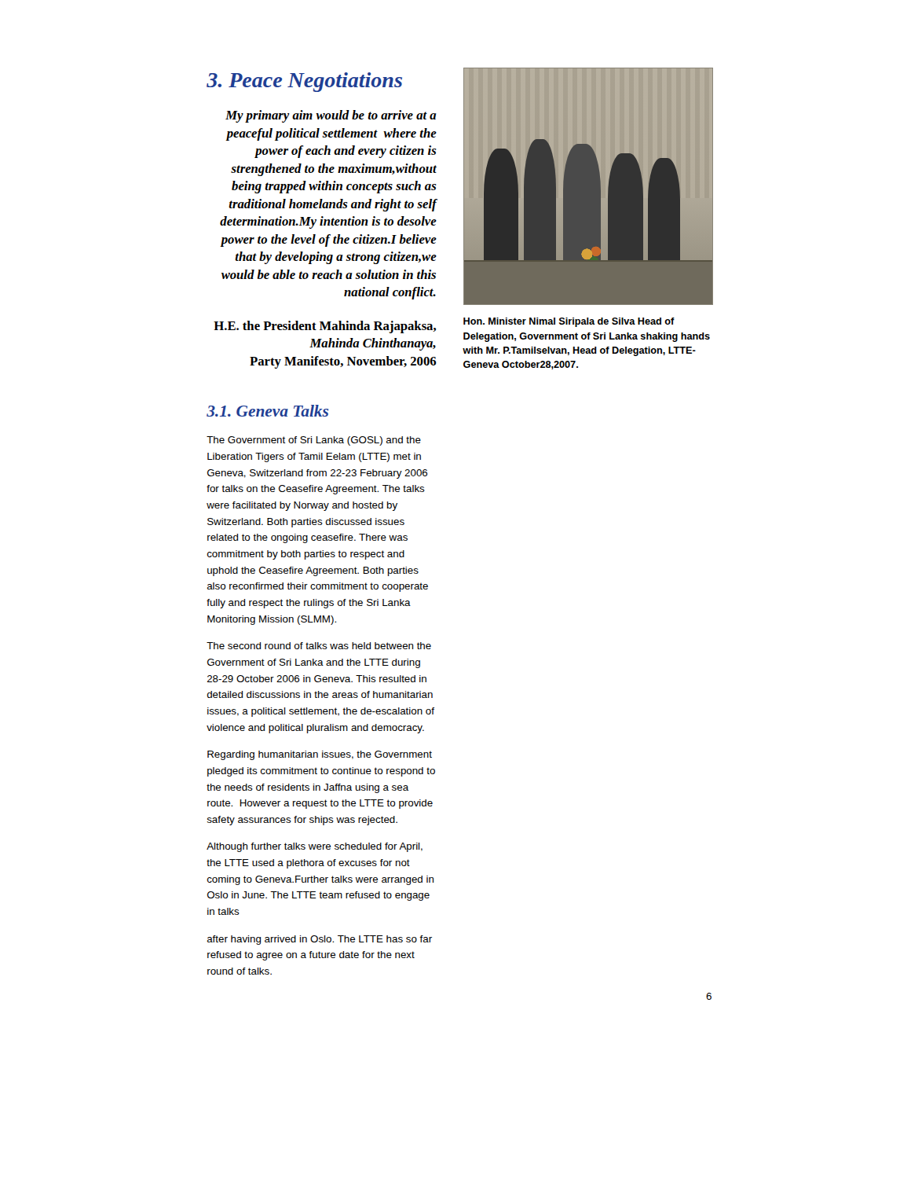3. Peace Negotiations
My primary aim would be to arrive at a peaceful political settlement where the power of each and every citizen is strengthened to the maximum,without being trapped within concepts such as traditional homelands and right to self determination.My intention is to desolve power to the level of the citizen.I believe that by developing a strong citizen,we would be able to reach a solution in this national conflict.
H.E. the President Mahinda Rajapaksa,
Mahinda Chinthanaya,
Party Manifesto, November, 2006
3.1. Geneva Talks
The Government of Sri Lanka (GOSL) and the Liberation Tigers of Tamil Eelam (LTTE) met in Geneva, Switzerland from 22-23 February 2006 for talks on the Ceasefire Agreement. The talks were facilitated by Norway and hosted by Switzerland. Both parties discussed issues related to the ongoing ceasefire. There was commitment by both parties to respect and uphold the Ceasefire Agreement. Both parties also reconfirmed their commitment to cooperate fully and respect the rulings of the Sri Lanka Monitoring Mission (SLMM).
The second round of talks was held between the Government of Sri Lanka and the LTTE during 28-29 October 2006 in Geneva. This resulted in detailed discussions in the areas of humanitarian issues, a political settlement, the de-escalation of violence and political pluralism and democracy.
Regarding humanitarian issues, the Government pledged its commitment to continue to respond to the needs of residents in Jaffna using a sea route. However a request to the LTTE to provide safety assurances for ships was rejected.
Although further talks were scheduled for April, the LTTE used a plethora of excuses for not coming to Geneva.Further talks were arranged in Oslo in June. The LTTE team refused to engage in talks
after having arrived in Oslo. The LTTE has so far refused to agree on a future date for the next round of talks.
Hon. Minister Nimal Siripala de Silva Head of Delegation, Government of Sri Lanka shaking hands with Mr. P.Tamilselvan, Head of Delegation, LTTE- Geneva October28,2007.
6